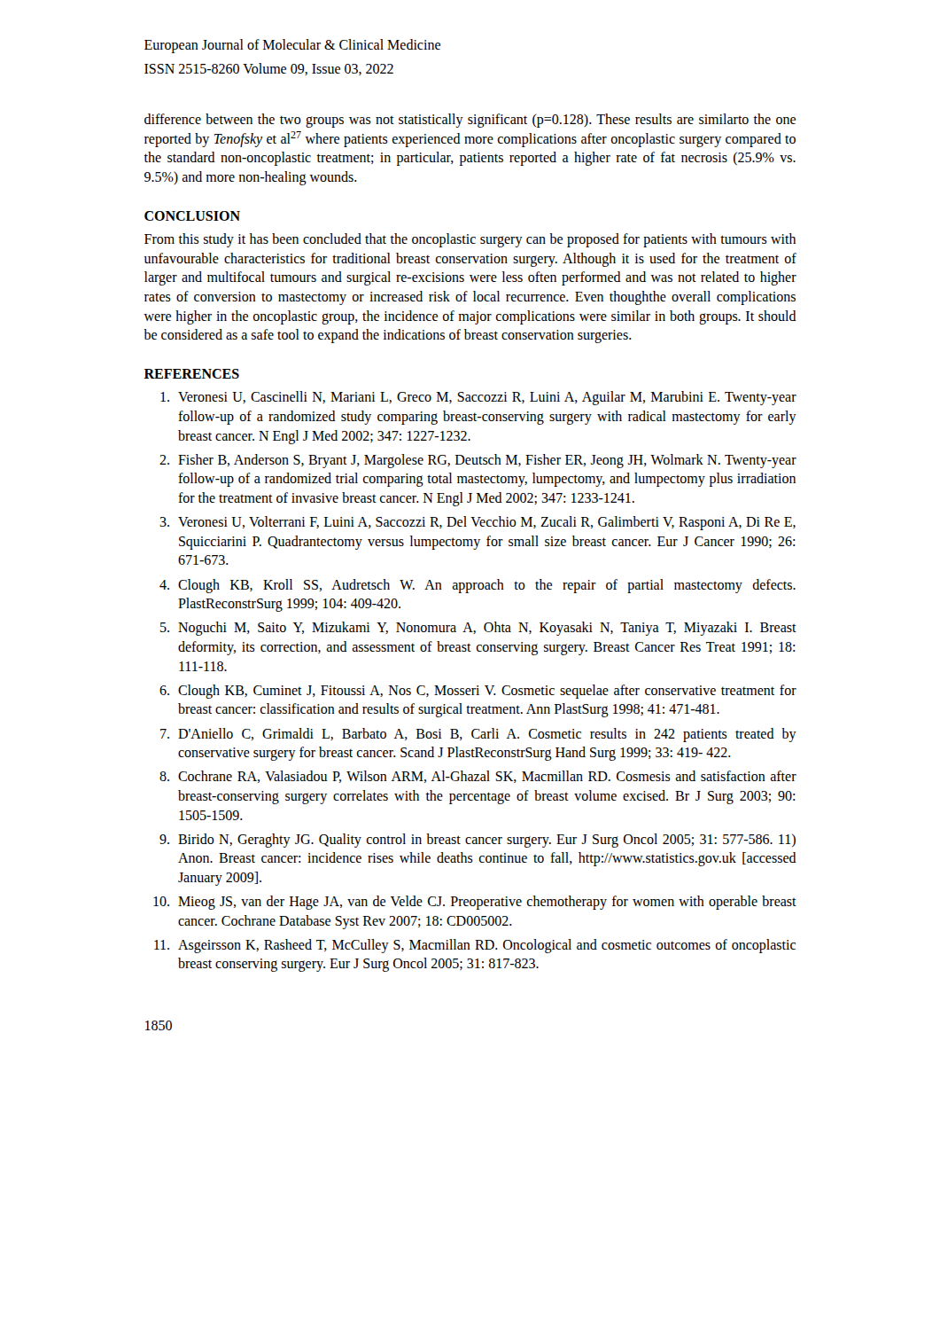European Journal of Molecular & Clinical Medicine
ISSN 2515-8260 Volume 09, Issue 03, 2022
difference between the two groups was not statistically significant (p=0.128). These results are similarto the one reported by Tenofsky et al27 where patients experienced more complications after oncoplastic surgery compared to the standard non-oncoplastic treatment; in particular, patients reported a higher rate of fat necrosis (25.9% vs. 9.5%) and more non-healing wounds.
Conclusion
From this study it has been concluded that the oncoplastic surgery can be proposed for patients with tumours with unfavourable characteristics for traditional breast conservation surgery. Although it is used for the treatment of larger and multifocal tumours and surgical re-excisions were less often performed and was not related to higher rates of conversion to mastectomy or increased risk of local recurrence. Even thoughthe overall complications were higher in the oncoplastic group, the incidence of major complications were similar in both groups. It should be considered as a safe tool to expand the indications of breast conservation surgeries.
References
Veronesi U, Cascinelli N, Mariani L, Greco M, Saccozzi R, Luini A, Aguilar M, Marubini E. Twenty-year follow-up of a randomized study comparing breast-conserving surgery with radical mastectomy for early breast cancer. N Engl J Med 2002; 347: 1227-1232.
Fisher B, Anderson S, Bryant J, Margolese RG, Deutsch M, Fisher ER, Jeong JH, Wolmark N. Twenty-year follow-up of a randomized trial comparing total mastectomy, lumpectomy, and lumpectomy plus irradiation for the treatment of invasive breast cancer. N Engl J Med 2002; 347: 1233-1241.
Veronesi U, Volterrani F, Luini A, Saccozzi R, Del Vecchio M, Zucali R, Galimberti V, Rasponi A, Di Re E, Squicciarini P. Quadrantectomy versus lumpectomy for small size breast cancer. Eur J Cancer 1990; 26: 671-673.
Clough KB, Kroll SS, Audretsch W. An approach to the repair of partial mastectomy defects. PlastReconstrSurg 1999; 104: 409-420.
Noguchi M, Saito Y, Mizukami Y, Nonomura A, Ohta N, Koyasaki N, Taniya T, Miyazaki I. Breast deformity, its correction, and assessment of breast conserving surgery. Breast Cancer Res Treat 1991; 18: 111-118.
Clough KB, Cuminet J, Fitoussi A, Nos C, Mosseri V. Cosmetic sequelae after conservative treatment for breast cancer: classification and results of surgical treatment. Ann PlastSurg 1998; 41: 471-481.
D'Aniello C, Grimaldi L, Barbato A, Bosi B, Carli A. Cosmetic results in 242 patients treated by conservative surgery for breast cancer. Scand J PlastReconstrSurg Hand Surg 1999; 33: 419- 422.
Cochrane RA, Valasiadou P, Wilson ARM, Al-Ghazal SK, Macmillan RD. Cosmesis and satisfaction after breast-conserving surgery correlates with the percentage of breast volume excised. Br J Surg 2003; 90: 1505-1509.
Birido N, Geraghty JG. Quality control in breast cancer surgery. Eur J Surg Oncol 2005; 31: 577-586. 11) Anon. Breast cancer: incidence rises while deaths continue to fall, http://www.statistics.gov.uk [accessed January 2009].
Mieog JS, van der Hage JA, van de Velde CJ. Preoperative chemotherapy for women with operable breast cancer. Cochrane Database Syst Rev 2007; 18: CD005002.
Asgeirsson K, Rasheed T, McCulley S, Macmillan RD. Oncological and cosmetic outcomes of oncoplastic breast conserving surgery. Eur J Surg Oncol 2005; 31: 817-823.
1850